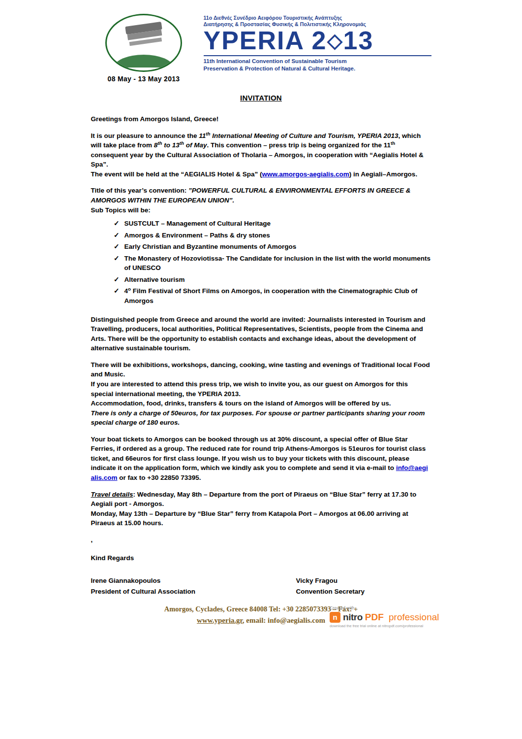08 May - 13 May 2013
11ο Διεθνές Συνέδριο Αειφόρου Τουριστικής Ανάπτυξης
Διατήρησης & Προστασίας Φυσικής & Πολιτιστικής Κληρονομιάς
YPERIA 2◇13
11th International Convention of Sustainable Tourism
Preservation & Protection of Natural & Cultural Heritage.
INVITATION
Greetings from Amorgos Island, Greece!
It is our pleasure to announce the 11th International Meeting of Culture and Tourism, YPERIA 2013, which will take place from 8th to 13th of May. This convention – press trip is being organized for the 11th consequent year by the Cultural Association of Tholaria – Amorgos, in cooperation with “Aegialis Hotel & Spa”.
The event will be held at the “AEGIALIS Hotel & Spa” (www.amorgos-aegialis.com) in Aegiali–Amorgos.
Title of this year’s convention: ”POWERFUL CULTURAL & ENVIRONMENTAL EFFORTS IN GREECE & AMORGOS WITHIN THE EUROPEAN UNION”.
Sub Topics will be:
SUSTCULT – Management of Cultural Heritage
Amorgos & Environment – Paths & dry stones
Early Christian and Byzantine monuments of Amorgos
The Monastery of Hozoviotissa- The Candidate for inclusion in the list with the world monuments of UNESCO
Alternative tourism
4o Film Festival of Short Films on Amorgos, in cooperation with the Cinematographic Club of Amorgos
Distinguished people from Greece and around the world are invited: Journalists interested in Tourism and Travelling, producers, local authorities, Political Representatives, Scientists, people from the Cinema and Arts. There will be the opportunity to establish contacts and exchange ideas, about the development of alternative sustainable tourism.
There will be exhibitions, workshops, dancing, cooking, wine tasting and evenings of Traditional local Food and Music.
If you are interested to attend this press trip, we wish to invite you, as our guest on Amorgos for this special international meeting, the YPERIA 2013.
Accommodation, food, drinks, transfers & tours on the island of Amorgos will be offered by us.
There is only a charge of 50euros, for tax purposes. For spouse or partner participants sharing your room special charge of 180 euros.
Your boat tickets to Amorgos can be booked through us at 30% discount, a special offer of Blue Star Ferries, if ordered as a group. The reduced rate for round trip Athens-Amorgos is 51euros for tourist class ticket, and 66euros for first class lounge. If you wish us to buy your tickets with this discount, please indicate it on the application form, which we kindly ask you to complete and send it via e-mail to info@aegialis.com or fax to +30 22850 73395.
Travel details: Wednesday, May 8th – Departure from the port of Piraeus on “Blue Star” ferry at 17.30 to Aegiali port - Amorgos.
Monday, May 13th – Departure by “Blue Star” ferry from Katapola Port – Amorgos at 06.00 arriving at Piraeus at 15.00 hours.
,
Kind Regards
| Irene Giannakopoulos | Vicky Fragou |
| President of Cultural Association | Convention Secretary |
Amorgos, Cyclades, Greece 84008 Tel: +30 2285073393 – Fax: +
www.yperia.gr, email: info@aegialis.com
Created with
n nitro PDF professional
download the free trial online at nitropdf.com/professional